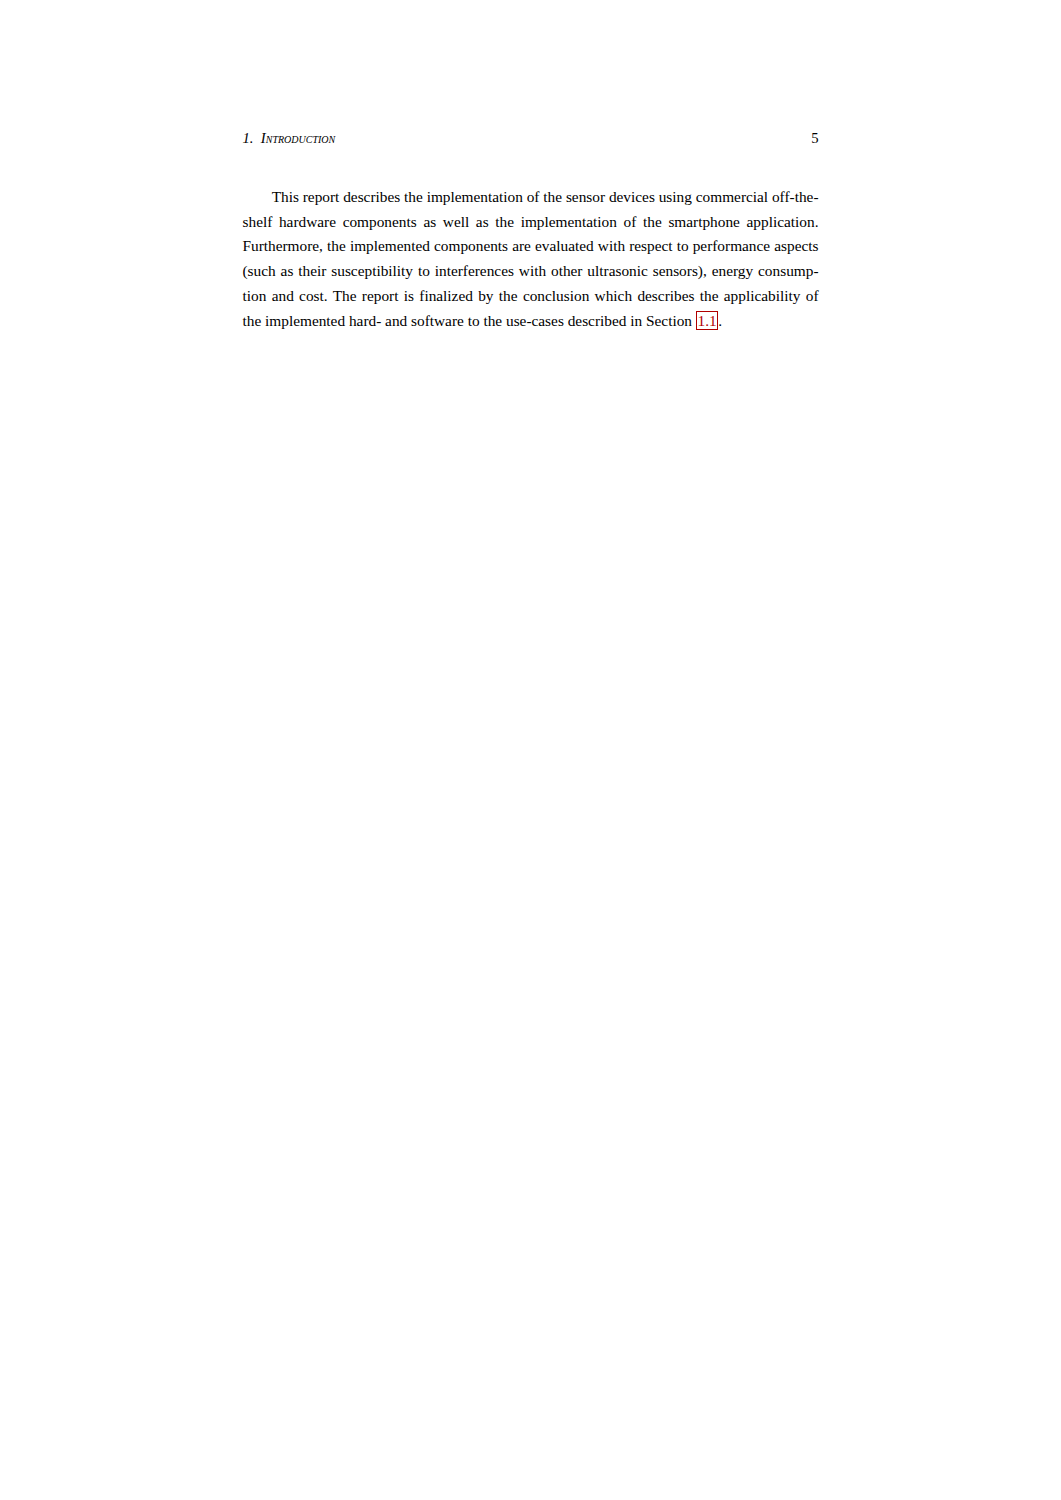1. Introduction 5
This report describes the implementation of the sensor devices using commercial off-the-shelf hardware components as well as the implementation of the smartphone application. Furthermore, the implemented components are evaluated with respect to performance aspects (such as their susceptibility to interferences with other ultrasonic sensors), energy consumption and cost. The report is finalized by the conclusion which describes the applicability of the implemented hard- and software to the use-cases described in Section 1.1.